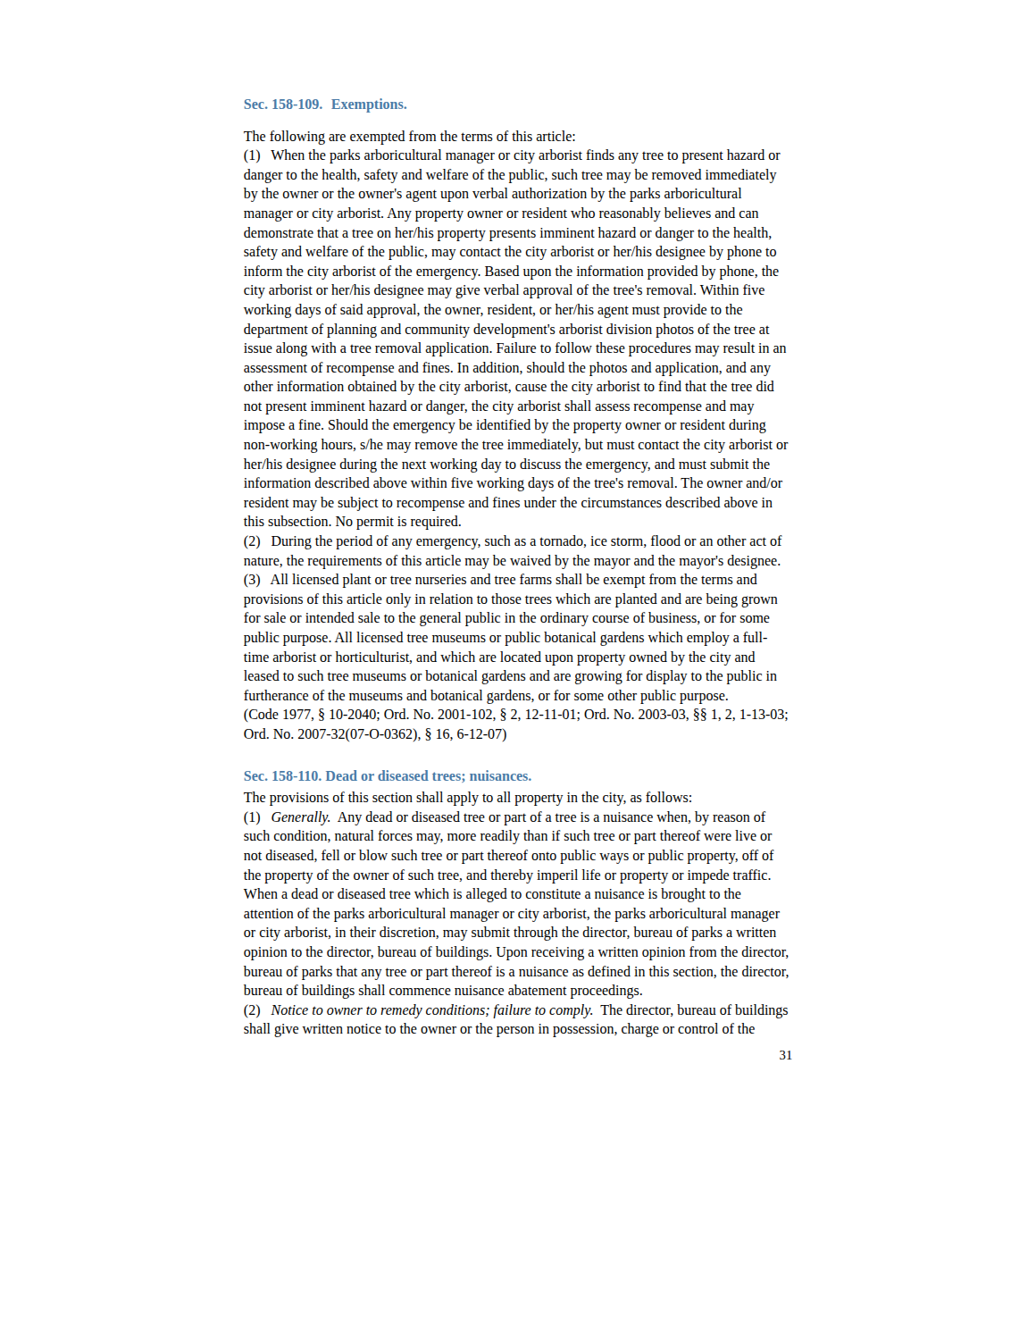Sec. 158-109. Exemptions.
The following are exempted from the terms of this article:
(1) When the parks arboricultural manager or city arborist finds any tree to present hazard or danger to the health, safety and welfare of the public, such tree may be removed immediately by the owner or the owner's agent upon verbal authorization by the parks arboricultural manager or city arborist. Any property owner or resident who reasonably believes and can demonstrate that a tree on her/his property presents imminent hazard or danger to the health, safety and welfare of the public, may contact the city arborist or her/his designee by phone to inform the city arborist of the emergency. Based upon the information provided by phone, the city arborist or her/his designee may give verbal approval of the tree's removal. Within five working days of said approval, the owner, resident, or her/his agent must provide to the department of planning and community development's arborist division photos of the tree at issue along with a tree removal application. Failure to follow these procedures may result in an assessment of recompense and fines. In addition, should the photos and application, and any other information obtained by the city arborist, cause the city arborist to find that the tree did not present imminent hazard or danger, the city arborist shall assess recompense and may impose a fine. Should the emergency be identified by the property owner or resident during non-working hours, s/he may remove the tree immediately, but must contact the city arborist or her/his designee during the next working day to discuss the emergency, and must submit the information described above within five working days of the tree's removal. The owner and/or resident may be subject to recompense and fines under the circumstances described above in this subsection. No permit is required.
(2) During the period of any emergency, such as a tornado, ice storm, flood or an other act of nature, the requirements of this article may be waived by the mayor and the mayor's designee.
(3) All licensed plant or tree nurseries and tree farms shall be exempt from the terms and provisions of this article only in relation to those trees which are planted and are being grown for sale or intended sale to the general public in the ordinary course of business, or for some public purpose. All licensed tree museums or public botanical gardens which employ a full-time arborist or horticulturist, and which are located upon property owned by the city and leased to such tree museums or botanical gardens and are growing for display to the public in furtherance of the museums and botanical gardens, or for some other public purpose.
(Code 1977, § 10-2040; Ord. No. 2001-102, § 2, 12-11-01; Ord. No. 2003-03, §§ 1, 2, 1-13-03; Ord. No. 2007-32(07-O-0362), § 16, 6-12-07)
Sec. 158-110. Dead or diseased trees; nuisances.
The provisions of this section shall apply to all property in the city, as follows:
(1) Generally. Any dead or diseased tree or part of a tree is a nuisance when, by reason of such condition, natural forces may, more readily than if such tree or part thereof were live or not diseased, fell or blow such tree or part thereof onto public ways or public property, off of the property of the owner of such tree, and thereby imperil life or property or impede traffic. When a dead or diseased tree which is alleged to constitute a nuisance is brought to the attention of the parks arboricultural manager or city arborist, the parks arboricultural manager or city arborist, in their discretion, may submit through the director, bureau of parks a written opinion to the director, bureau of buildings. Upon receiving a written opinion from the director, bureau of parks that any tree or part thereof is a nuisance as defined in this section, the director, bureau of buildings shall commence nuisance abatement proceedings.
(2) Notice to owner to remedy conditions; failure to comply. The director, bureau of buildings shall give written notice to the owner or the person in possession, charge or control of the
31